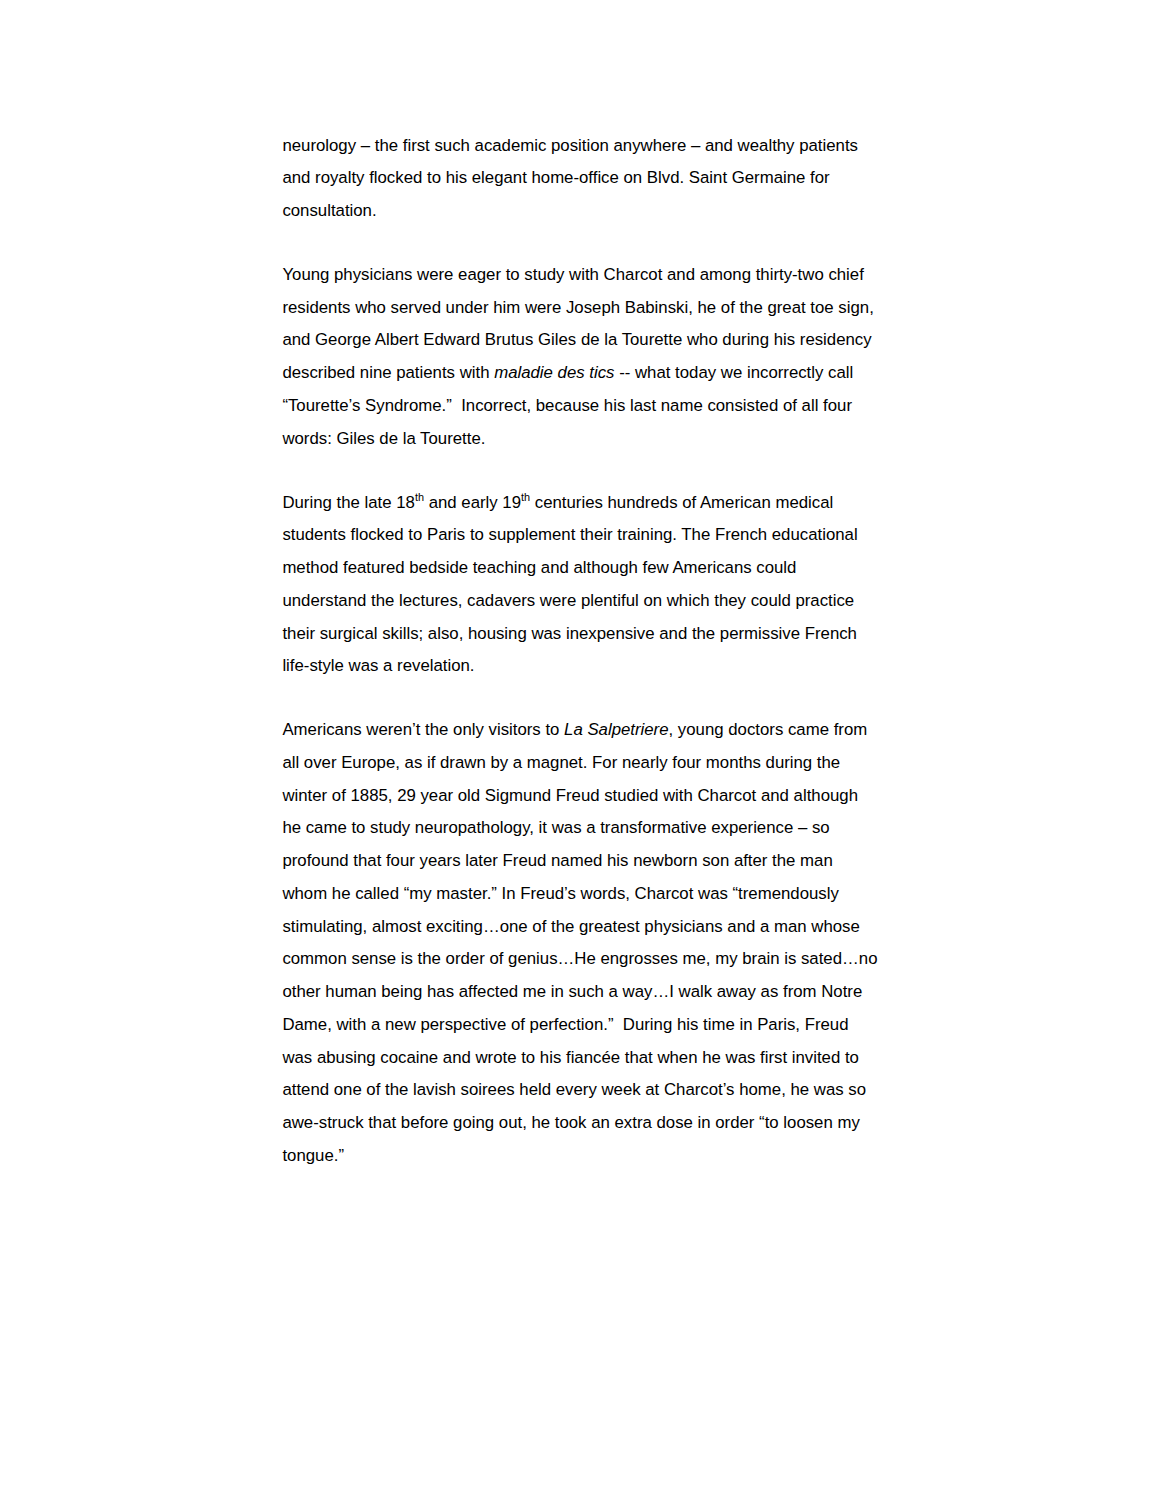neurology – the first such academic position anywhere – and wealthy patients and royalty flocked to his elegant home-office on Blvd. Saint Germaine for consultation.
Young physicians were eager to study with Charcot and among thirty-two chief residents who served under him were Joseph Babinski, he of the great toe sign, and George Albert Edward Brutus Giles de la Tourette who during his residency described nine patients with maladie des tics -- what today we incorrectly call “Tourette’s Syndrome.” Incorrect, because his last name consisted of all four words: Giles de la Tourette.
During the late 18th and early 19th centuries hundreds of American medical students flocked to Paris to supplement their training. The French educational method featured bedside teaching and although few Americans could understand the lectures, cadavers were plentiful on which they could practice their surgical skills; also, housing was inexpensive and the permissive French life-style was a revelation.
Americans weren’t the only visitors to La Salpetriere, young doctors came from all over Europe, as if drawn by a magnet. For nearly four months during the winter of 1885, 29 year old Sigmund Freud studied with Charcot and although he came to study neuropathology, it was a transformative experience – so profound that four years later Freud named his newborn son after the man whom he called “my master.” In Freud’s words, Charcot was “tremendously stimulating, almost exciting…one of the greatest physicians and a man whose common sense is the order of genius…He engrosses me, my brain is sated…no other human being has affected me in such a way…I walk away as from Notre Dame, with a new perspective of perfection.” During his time in Paris, Freud was abusing cocaine and wrote to his fiancée that when he was first invited to attend one of the lavish soirees held every week at Charcot’s home, he was so awe-struck that before going out, he took an extra dose in order “to loosen my tongue.”